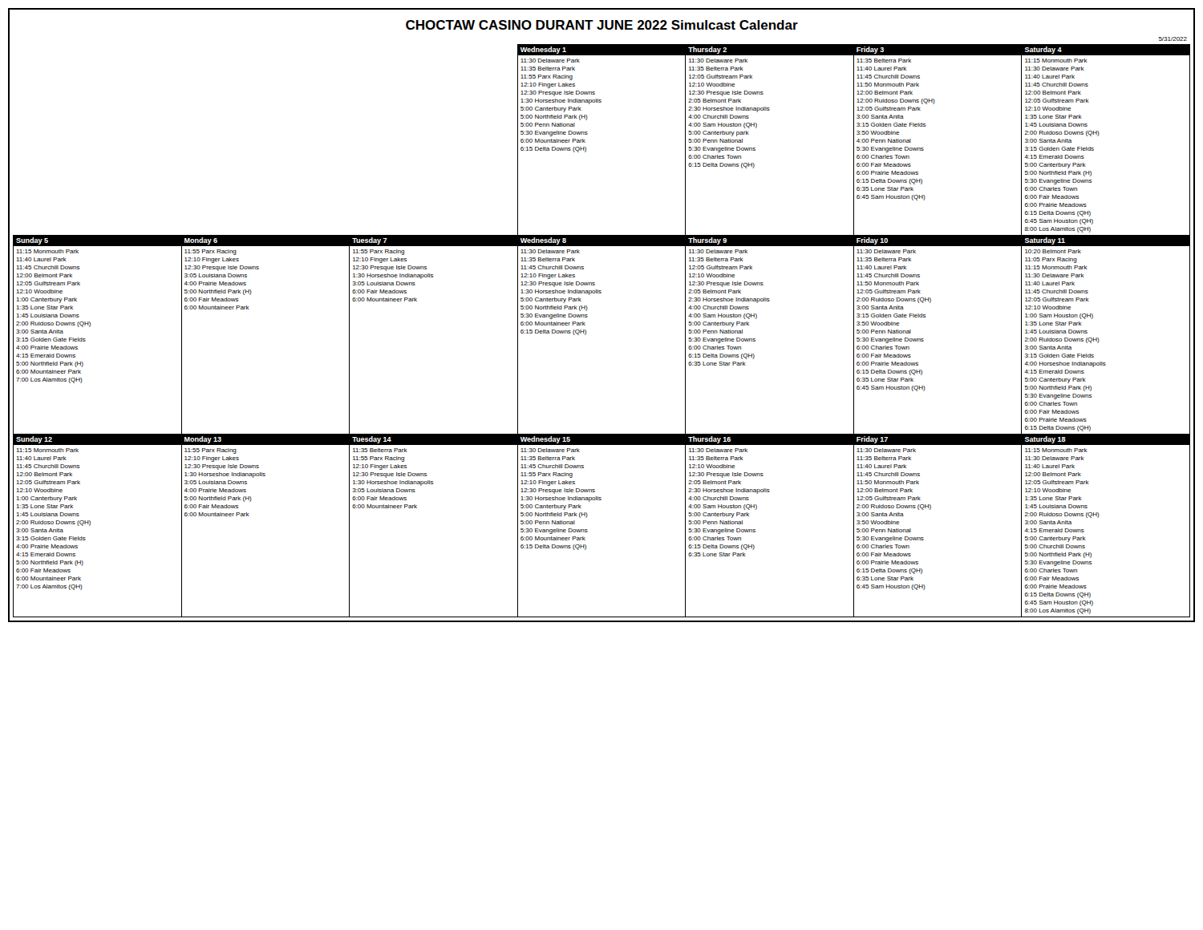CHOCTAW CASINO DURANT JUNE 2022 Simulcast Calendar
5/31/2022
| | | | Wednesday 1 | Thursday 2 | Friday 3 | Saturday 4 |
| --- | --- | --- | --- | --- | --- | --- |
| | | | 11:30 Delaware Park 11:35 Belterra Park 11:55 Parx Racing 12:10 Finger Lakes 12:30 Presque Isle Downs 1:30 Horseshoe Indianapolis 5:00 Canterbury Park 5:00 Northfield Park (H) 5:00 Penn National 5:30 Evangeline Downs 6:00 Mountaineer Park 6:15 Delta Downs (QH) | 11:30 Delaware Park 11:35 Belterra Park 12:05 Gulfstream Park 12:10 Woodbine 12:30 Presque Isle Downs 2:05 Belmont Park 2:30 Horseshoe Indianapolis 4:00 Churchill Downs 4:00 Sam Houston (QH) 5:00 Canterbury park 5:00 Penn National 5:30 Evangeline Downs 6:00 Charles Town 6:15 Delta Downs (QH) | 11:35 Belterra Park 11:40 Laurel Park 11:45 Churchill Downs 11:50 Monmouth Park 12:00 Belmont Park 12:00 Ruidoso Downs (QH) 12:05 Gulfstream Park 3:00 Santa Anita 3:15 Golden Gate Fields 3:50 Woodbine 4:00 Penn National 5:30 Evangeline Downs 6:00 Charles Town 6:00 Fair Meadows 6:00 Prairie Meadows 6:15 Delta Downs (QH) 6:35 Lone Star Park 6:45 Sam Houston (QH) | 11:15 Monmouth Park 11:30 Delaware Park 11:40 Laurel Park 11:45 Churchill Downs 12:00 Belmont Park 12:05 Gulfstream Park 12:10 Woodbine 1:35 Lone Star Park 1:45 Louisiana Downs 2:00 Ruidoso Downs (QH) 3:00 Santa Anita 3:15 Golden Gate Fields 4:15 Emerald Downs 5:00 Canterbury Park 5:00 Northfield Park (H) 5:30 Evangeline Downs 6:00 Charles Town 6:00 Fair Meadows 6:00 Prairie Meadows 6:15 Delta Downs (QH) 6:45 Sam Houston (QH) 8:00 Los Alamitos (QH) |
| Sunday 5 | Monday 6 | Tuesday 7 | Wednesday 8 | Thursday 9 | Friday 10 | Saturday 11 |
| 11:15 Monmouth Park 11:40 Laurel Park 11:45 Churchill Downs 12:00 Belmont Park 12:05 Gulfstream Park 12:10 Woodbine 1:00 Canterbury Park 1:35 Lone Star Park 1:45 Louisiana Downs 2:00 Ruidoso Downs (QH) 3:00 Santa Anita 3:15 Golden Gate Fields 4:00 Prairie Meadows 4:15 Emerald Downs 5:00 Northfield Park (H) 6:00 Mountaineer Park 7:00 Los Alamitos (QH) | 11:55 Parx Racing 12:10 Finger Lakes 12:30 Presque Isle Downs 3:05 Louisiana Downs 4:00 Prairie Meadows 5:00 Northfield Park (H) 6:00 Fair Meadows 6:00 Mountaineer Park | 11:55 Parx Racing 12:10 Finger Lakes 12:30 Presque Isle Downs 1:30 Horseshoe Indianapolis 3:05 Louisiana Downs 6:00 Fair Meadows 6:00 Mountaineer Park | 11:30 Delaware Park 11:35 Belterra Park 11:45 Churchill Downs 12:10 Finger Lakes 12:30 Presque Isle Downs 1:30 Horseshoe Indianapolis 5:00 Canterbury Park 5:00 Northfield Park (H) 5:30 Evangeline Downs 6:00 Mountaineer Park 6:15 Delta Downs (QH) | 11:30 Delaware Park 11:35 Belterra Park 12:05 Gulfstream Park 12:10 Woodbine 12:30 Presque Isle Downs 2:05 Belmont Park 2:30 Horseshoe Indianapolis 4:00 Churchill Downs 4:00 Sam Houston (QH) 5:00 Canterbury Park 5:00 Penn National 5:30 Evangeline Downs 6:00 Charles Town 6:15 Delta Downs (QH) 6:35 Lone Star Park | 11:30 Delaware Park 11:35 Belterra Park 11:40 Laurel Park 11:45 Churchill Downs 11:50 Monmouth Park 12:05 Gulfstream Park 2:00 Ruidoso Downs (QH) 3:00 Santa Anita 3:15 Golden Gate Fields 3:50 Woodbine 5:00 Penn National 5:30 Evangeline Downs 6:00 Charles Town 6:00 Fair Meadows 6:00 Prairie Meadows 6:15 Delta Downs (QH) 6:35 Lone Star Park 6:45 Sam Houston (QH) | 10:20 Belmont Park 11:05 Parx Racing 11:15 Monmouth Park 11:30 Delaware Park 11:40 Laurel Park 11:45 Churchill Downs 12:05 Gulfstream Park 12:10 Woodbine 1:00 Sam Houston (QH) 1:35 Lone Star Park 1:45 Louisiana Downs 2:00 Ruidoso Downs (QH) 3:00 Santa Anita 3:15 Golden Gate Fields 4:00 Horseshoe Indianapolis 4:15 Emerald Downs 5:00 Canterbury Park 5:00 Northfield Park (H) 5:30 Evangeline Downs 6:00 Charles Town 6:00 Fair Meadows 6:00 Prairie Meadows 6:15 Delta Downs (QH) |
| Sunday 12 | Monday 13 | Tuesday 14 | Wednesday 15 | Thursday 16 | Friday 17 | Saturday 18 |
| 11:15 Monmouth Park 11:40 Laurel Park 11:45 Churchill Downs 12:00 Belmont Park 12:05 Gulfstream Park 12:10 Woodbine 1:00 Canterbury Park 1:35 Lone Star Park 1:45 Louisiana Downs 2:00 Ruidoso Downs (QH) 3:00 Santa Anita 3:15 Golden Gate Fields 4:00 Prairie Meadows 4:15 Emerald Downs 5:00 Northfield Park (H) 6:00 Fair Meadows 6:00 Mountaineer Park 7:00 Los Alamitos (QH) | 11:55 Parx Racing 12:10 Finger Lakes 12:30 Presque Isle Downs 1:30 Horseshoe Indianapolis 3:05 Louisiana Downs 4:00 Prairie Meadows 5:00 Northfield Park (H) 6:00 Fair Meadows 6:00 Mountaineer Park | 11:35 Belterra Park 11:55 Parx Racing 12:10 Finger Lakes 12:30 Presque Isle Downs 1:30 Horseshoe Indianapolis 3:05 Louisiana Downs 6:00 Fair Meadows 6:00 Mountaineer Park | 11:30 Delaware Park 11:35 Belterra Park 11:45 Churchill Downs 11:55 Parx Racing 12:10 Finger Lakes 12:30 Presque Isle Downs 1:30 Horseshoe Indianapolis 5:00 Canterbury Park 5:00 Northfield Park (H) 5:00 Penn National 5:30 Evangeline Downs 6:00 Mountaineer Park 6:15 Delta Downs (QH) | 11:30 Delaware Park 11:35 Belterra Park 12:10 Woodbine 12:30 Presque Isle Downs 2:05 Belmont Park 2:30 Horseshoe Indianapolis 4:00 Churchill Downs 4:00 Sam Houston (QH) 5:00 Canterbury Park 5:00 Penn National 5:30 Evangeline Downs 6:00 Charles Town 6:15 Delta Downs (QH) 6:35 Lone Star Park | 11:30 Delaware Park 11:35 Belterra Park 11:40 Laurel Park 11:45 Churchill Downs 11:50 Monmouth Park 12:00 Belmont Park 12:05 Gulfstream Park 2:00 Ruidoso Downs (QH) 3:00 Santa Anita 3:50 Woodbine 5:00 Penn National 5:30 Evangeline Downs 6:00 Charles Town 6:00 Fair Meadows 6:00 Prairie Meadows 6:15 Delta Downs (QH) 6:35 Lone Star Park 6:45 Sam Houston (QH) | 11:15 Monmouth Park 11:30 Delaware Park 11:40 Laurel Park 12:00 Belmont Park 12:05 Gulfstream Park 12:10 Woodbine 1:35 Lone Star Park 1:45 Louisiana Downs 2:00 Ruidoso Downs (QH) 3:00 Santa Anita 4:15 Emerald Downs 5:00 Canterbury Park 5:00 Churchill Downs 5:00 Northfield Park (H) 5:30 Evangeline Downs 6:00 Charles Town 6:00 Fair Meadows 6:00 Prairie Meadows 6:15 Delta Downs (QH) 6:45 Sam Houston (QH) 8:00 Los Alamitos (QH) |